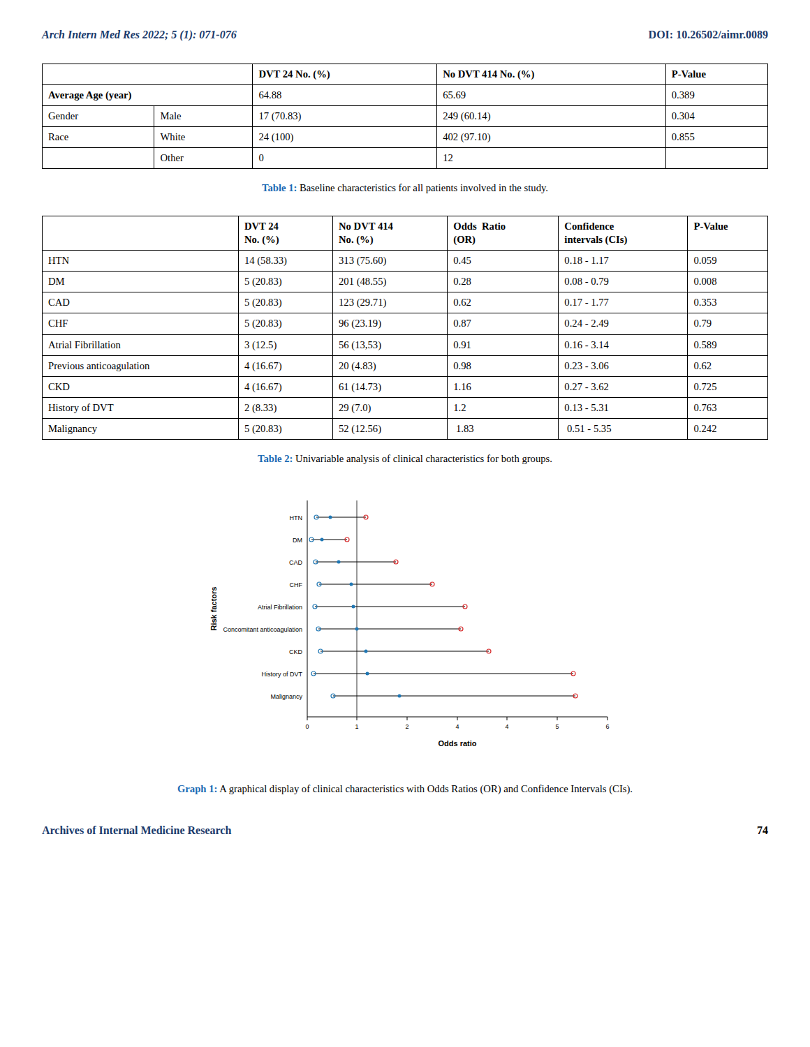Arch Intern Med Res 2022; 5 (1): 071-076
DOI: 10.26502/aimr.0089
| | DVT 24 No. (%) | No DVT 414 No. (%) | P-Value |
| Average Age (year) | 64.88 | 65.69 | 0.389 |
| Gender | Male | 17 (70.83) | 249 (60.14) | 0.304 |
| Race | White | 24 (100) | 402 (97.10) | 0.855 |
| | Other | 0 | 12 | |
Table 1: Baseline characteristics for all patients involved in the study.
| | DVT 24 No. (%) | No DVT 414 No. (%) | Odds Ratio (OR) | Confidence intervals (CIs) | P-Value |
| HTN | 14 (58.33) | 313 (75.60) | 0.45 | 0.18 - 1.17 | 0.059 |
| DM | 5 (20.83) | 201 (48.55) | 0.28 | 0.08 - 0.79 | 0.008 |
| CAD | 5 (20.83) | 123 (29.71) | 0.62 | 0.17 - 1.77 | 0.353 |
| CHF | 5 (20.83) | 96 (23.19) | 0.87 | 0.24 - 2.49 | 0.79 |
| Atrial Fibrillation | 3 (12.5) | 56 (13,53) | 0.91 | 0.16 - 3.14 | 0.589 |
| Previous anticoagulation | 4 (16.67) | 20 (4.83) | 0.98 | 0.23 - 3.06 | 0.62 |
| CKD | 4 (16.67) | 61 (14.73) | 1.16 | 0.27 - 3.62 | 0.725 |
| History of DVT | 2 (8.33) | 29 (7.0) | 1.2 | 0.13 - 5.31 | 0.763 |
| Malignancy | 5 (20.83) | 52 (12.56) | 1.83 | 0.51 - 5.35 | 0.242 |
Table 2: Univariable analysis of clinical characteristics for both groups.
0 1 2 4 4 5 6 HTN DM CAD CHF Atrial Fibrillation Concomitant anticoagulation CKD History of DVT Malignancy Odds ratio Risk factors
Graph 1: A graphical display of clinical characteristics with Odds Ratios (OR) and Confidence Intervals (CIs).
Archives of Internal Medicine Research
74